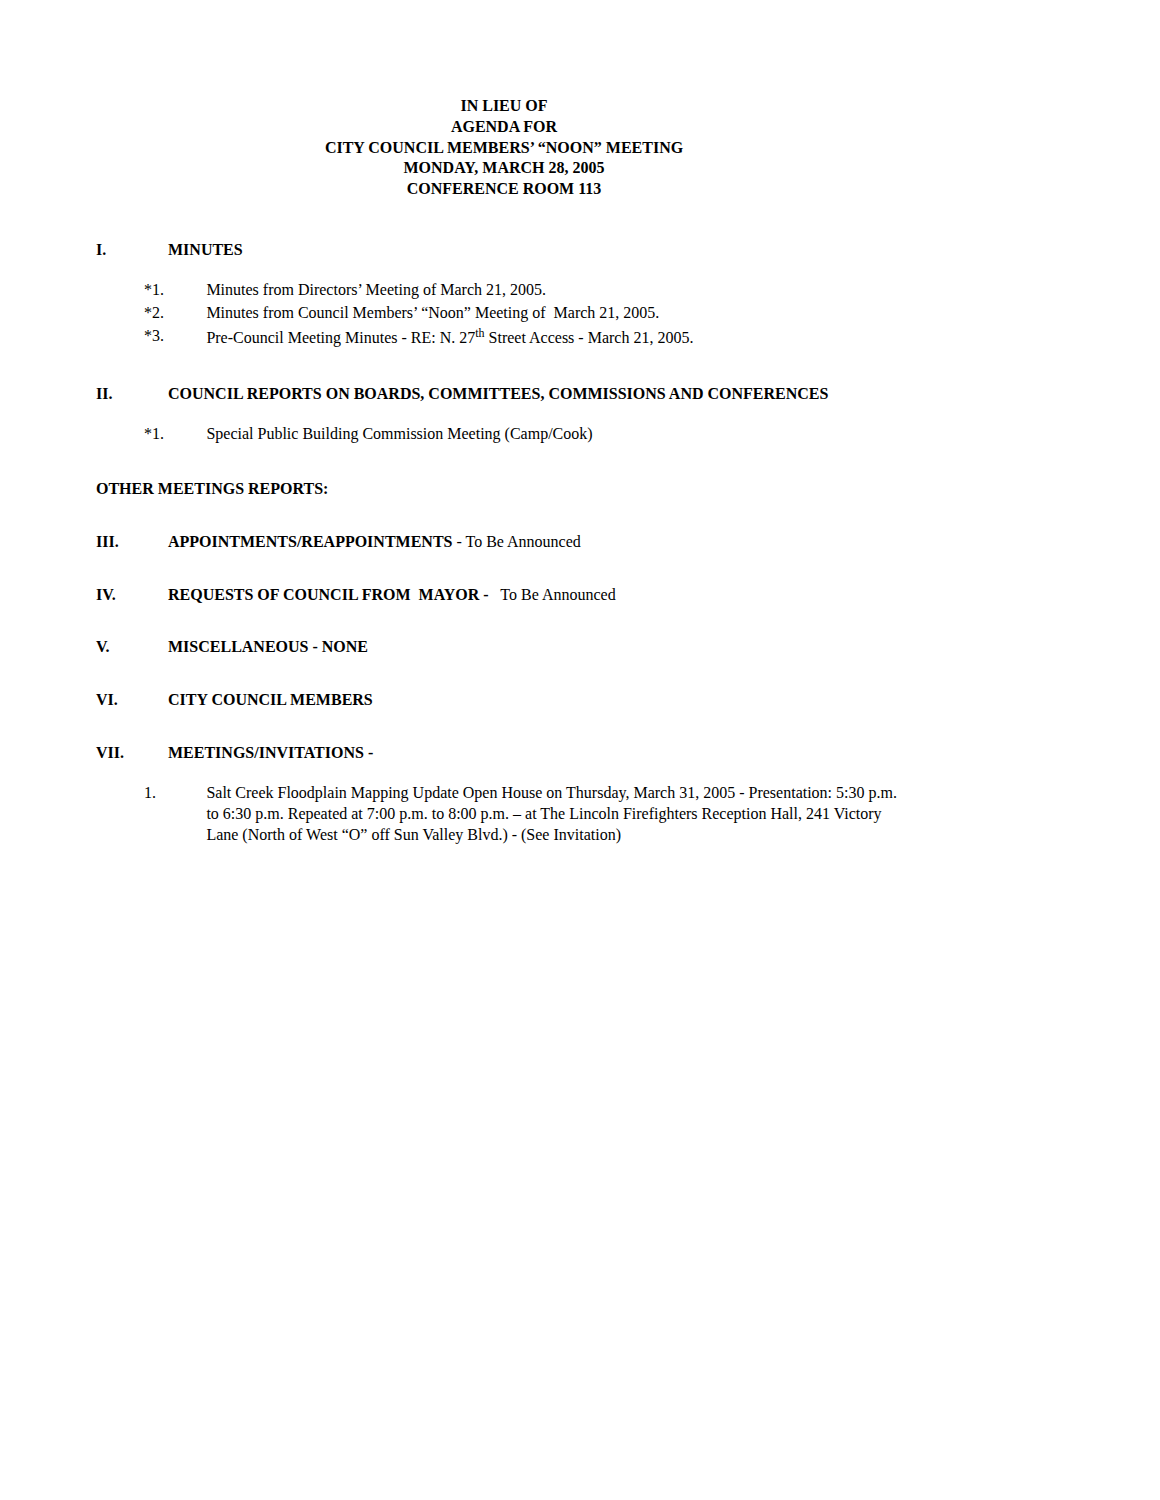IN LIEU OF
AGENDA FOR
CITY COUNCIL MEMBERS’ “NOON” MEETING
MONDAY, MARCH 28, 2005
CONFERENCE ROOM 113
| I. | MINUTES |
| *1. | Minutes from Directors’ Meeting of March 21, 2005. |
| *2. | Minutes from Council Members’ “Noon” Meeting of March 21, 2005. |
| *3. | Pre-Council Meeting Minutes - RE: N. 27 th Street Access - March 21, 2005. |
| II. | COUNCIL REPORTS ON BOARDS, COMMITTEES, COMMISSIONS AND CONFERENCES |
| *1. | Special Public Building Commission Meeting (Camp/Cook) |
OTHER MEETINGS REPORTS:
| III. | APPOINTMENTS/REAPPOINTMENTS - To Be Announced |
| IV. | REQUESTS OF COUNCIL FROM MAYOR - To Be Announced |
| V. | MISCELLANEOUS - NONE |
| VI. | CITY COUNCIL MEMBERS |
| VII. | MEETINGS/INVITATIONS - |
| 1. | Salt Creek Floodplain Mapping Update Open House on Thursday, March 31, 2005 - Presentation: 5:30 p.m. to 6:30 p.m. Repeated at 7:00 p.m. to 8:00 p.m. – at The Lincoln Firefighters Reception Hall, 241 Victory Lane (North of West “O” off Sun Valley Blvd.) - (See Invitation) |